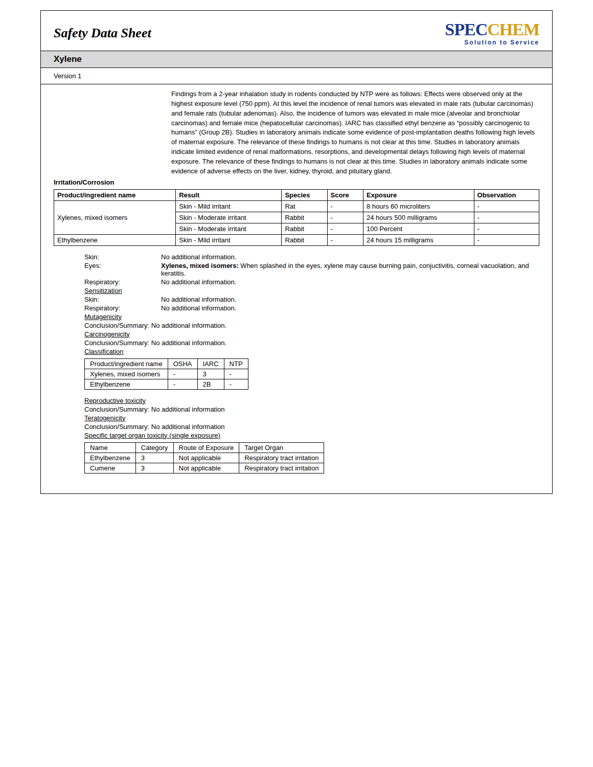Safety Data Sheet
SPEC CHEM
Solution to Service
Xylene
Version 1
Findings from a 2-year inhalation study in rodents conducted by NTP were as follows: Effects were observed only at the highest exposure level (750 ppm). At this level the incidence of renal tumors was elevated in male rats (tubular carcinomas) and female rats (tubular adenomas). Also, the incidence of tumors was elevated in male mice (alveolar and bronchiolar carcinomas) and female mice (hepatocellular carcinomas). IARC has classified ethyl benzene as “possibly carcinogenic to humans” (Group 2B). Studies in laboratory animals indicate some evidence of post-implantation deaths following high levels of maternal exposure. The relevance of these findings to humans is not clear at this time. Studies in laboratory animals indicate limited evidence of renal malformations, resorptions, and developmental delays following high levels of maternal exposure. The relevance of these findings to humans is not clear at this time. Studies in laboratory animals indicate some evidence of adverse effects on the liver, kidney, thyroid, and pituitary gland.
Irritation/Corrosion
| Product/ingredient name | Result | Species | Score | Exposure | Observation |
| --- | --- | --- | --- | --- | --- |
| Xylenes, mixed isomers | Skin - Mild irritant | Rat | - | 8 hours 60 microliters | - |
| Skin - Moderate irritant | Rabbit | - | 24 hours 500 milligrams | - |
| Skin - Moderate irritant | Rabbit | - | 100 Percent | - |
| Ethylbenzene | Skin - Mild irritant | Rabbit | - | 24 hours 15 milligrams | - |
Skin:
No additional information.
Eyes:
Xylenes, mixed isomers: When splashed in the eyes, xylene may cause burning pain, conjuctivitis, corneal vacuolation, and keratitis.
Respiratory:
No additional information.
Sensitization
Skin:
No additional information.
Respiratory:
No additional information.
Mutagenicity
Conclusion/Summary: No additional information.
Carcinogenicity
Conclusion/Summary: No additional information.
Classification
| Product/ingredient name | OSHA | IARC | NTP |
| --- | --- | --- | --- |
| Xylenes, mixed isomers | - | 3 | - |
| Ethylbenzene | - | 2B | - |
Reproductive toxicity
Conclusion/Summary: No additional information
Teratogenicity
Conclusion/Summary: No additional information
Specific target organ toxicity (single exposure)
| Name | Category | Route of Exposure | Target Organ |
| --- | --- | --- | --- |
| Ethylbenzene | 3 | Not applicable | Respiratory tract irritation |
| Cumene | 3 | Not applicable | Respiratory tract irritation |